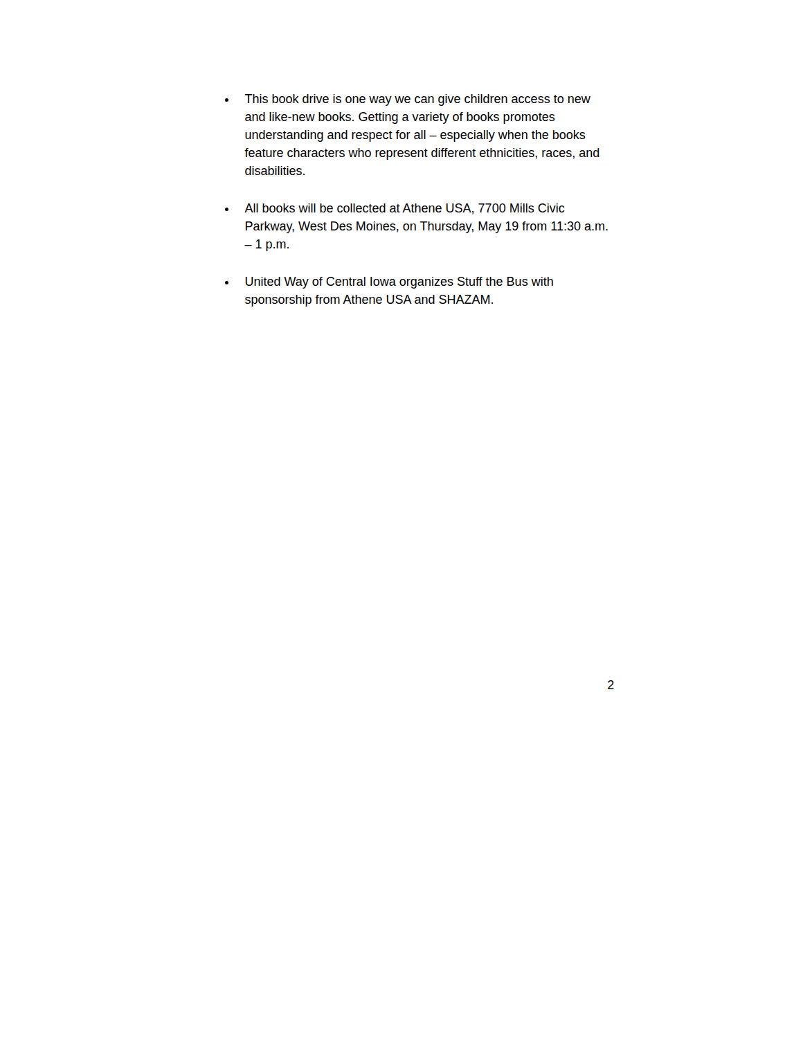This book drive is one way we can give children access to new and like-new books. Getting a variety of books promotes understanding and respect for all – especially when the books feature characters who represent different ethnicities, races, and disabilities.
All books will be collected at Athene USA, 7700 Mills Civic Parkway, West Des Moines, on Thursday, May 19 from 11:30 a.m. – 1 p.m.
United Way of Central Iowa organizes Stuff the Bus with sponsorship from Athene USA and SHAZAM.
2